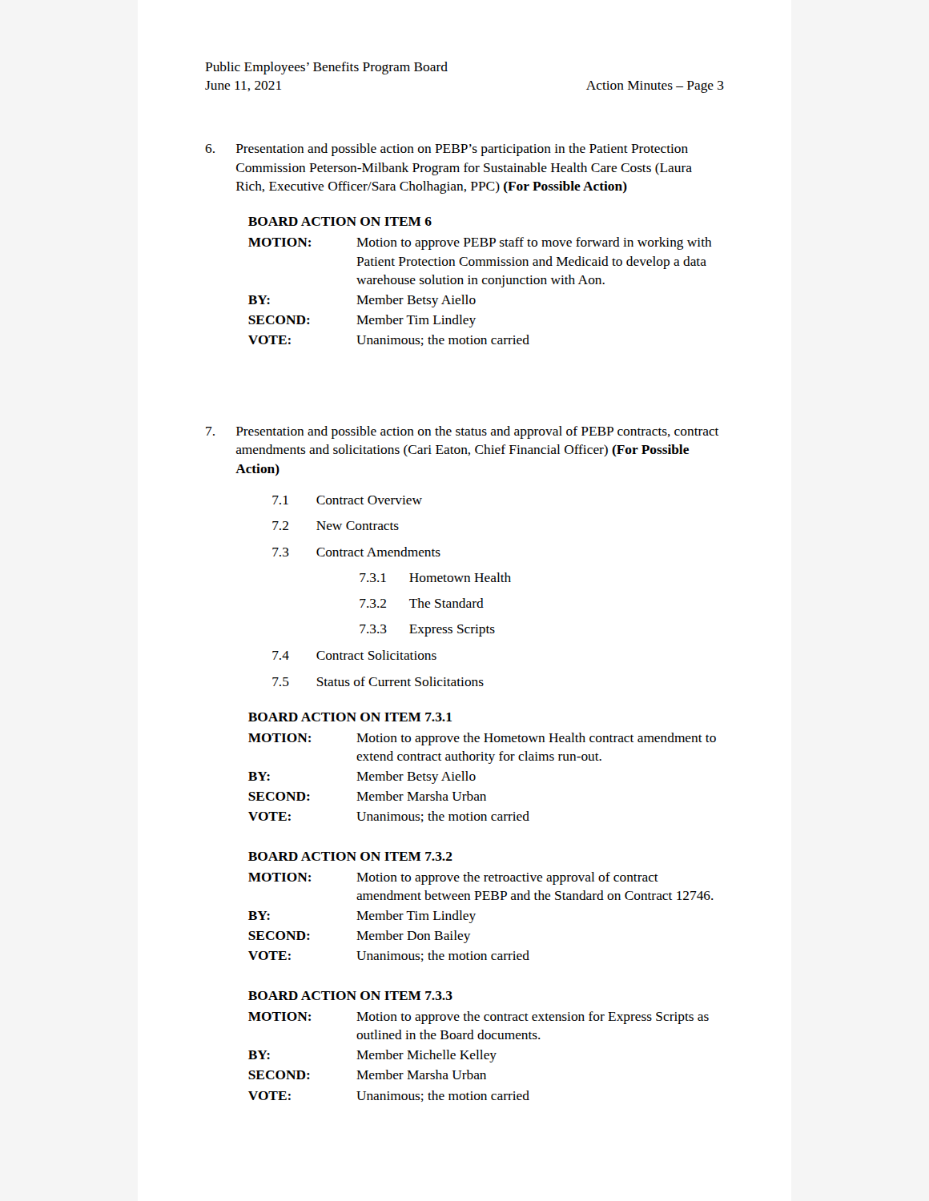Public Employees’ Benefits Program Board
June 11, 2021
Action Minutes – Page 3
6.
Presentation and possible action on PEBP’s participation in the Patient Protection Commission Peterson-Milbank Program for Sustainable Health Care Costs (Laura Rich, Executive Officer/Sara Cholhagian, PPC) (For Possible Action)
BOARD ACTION ON ITEM 6
| MOTION: | Motion to approve PEBP staff to move forward in working with Patient Protection Commission and Medicaid to develop a data warehouse solution in conjunction with Aon. |
| BY: | Member Betsy Aiello |
| SECOND: | Member Tim Lindley |
| VOTE: | Unanimous; the motion carried |
7.
Presentation and possible action on the status and approval of PEBP contracts, contract amendments and solicitations (Cari Eaton, Chief Financial Officer) (For Possible Action)
7.1 Contract Overview
7.2 New Contracts
7.3 Contract Amendments
7.3.1 Hometown Health
7.3.2 The Standard
7.3.3 Express Scripts
7.4 Contract Solicitations
7.5 Status of Current Solicitations
BOARD ACTION ON ITEM 7.3.1
| MOTION: | Motion to approve the Hometown Health contract amendment to extend contract authority for claims run-out. |
| BY: | Member Betsy Aiello |
| SECOND: | Member Marsha Urban |
| VOTE: | Unanimous; the motion carried |
BOARD ACTION ON ITEM 7.3.2
| MOTION: | Motion to approve the retroactive approval of contract amendment between PEBP and the Standard on Contract 12746. |
| BY: | Member Tim Lindley |
| SECOND: | Member Don Bailey |
| VOTE: | Unanimous; the motion carried |
BOARD ACTION ON ITEM 7.3.3
| MOTION: | Motion to approve the contract extension for Express Scripts as outlined in the Board documents. |
| BY: | Member Michelle Kelley |
| SECOND: | Member Marsha Urban |
| VOTE: | Unanimous; the motion carried |